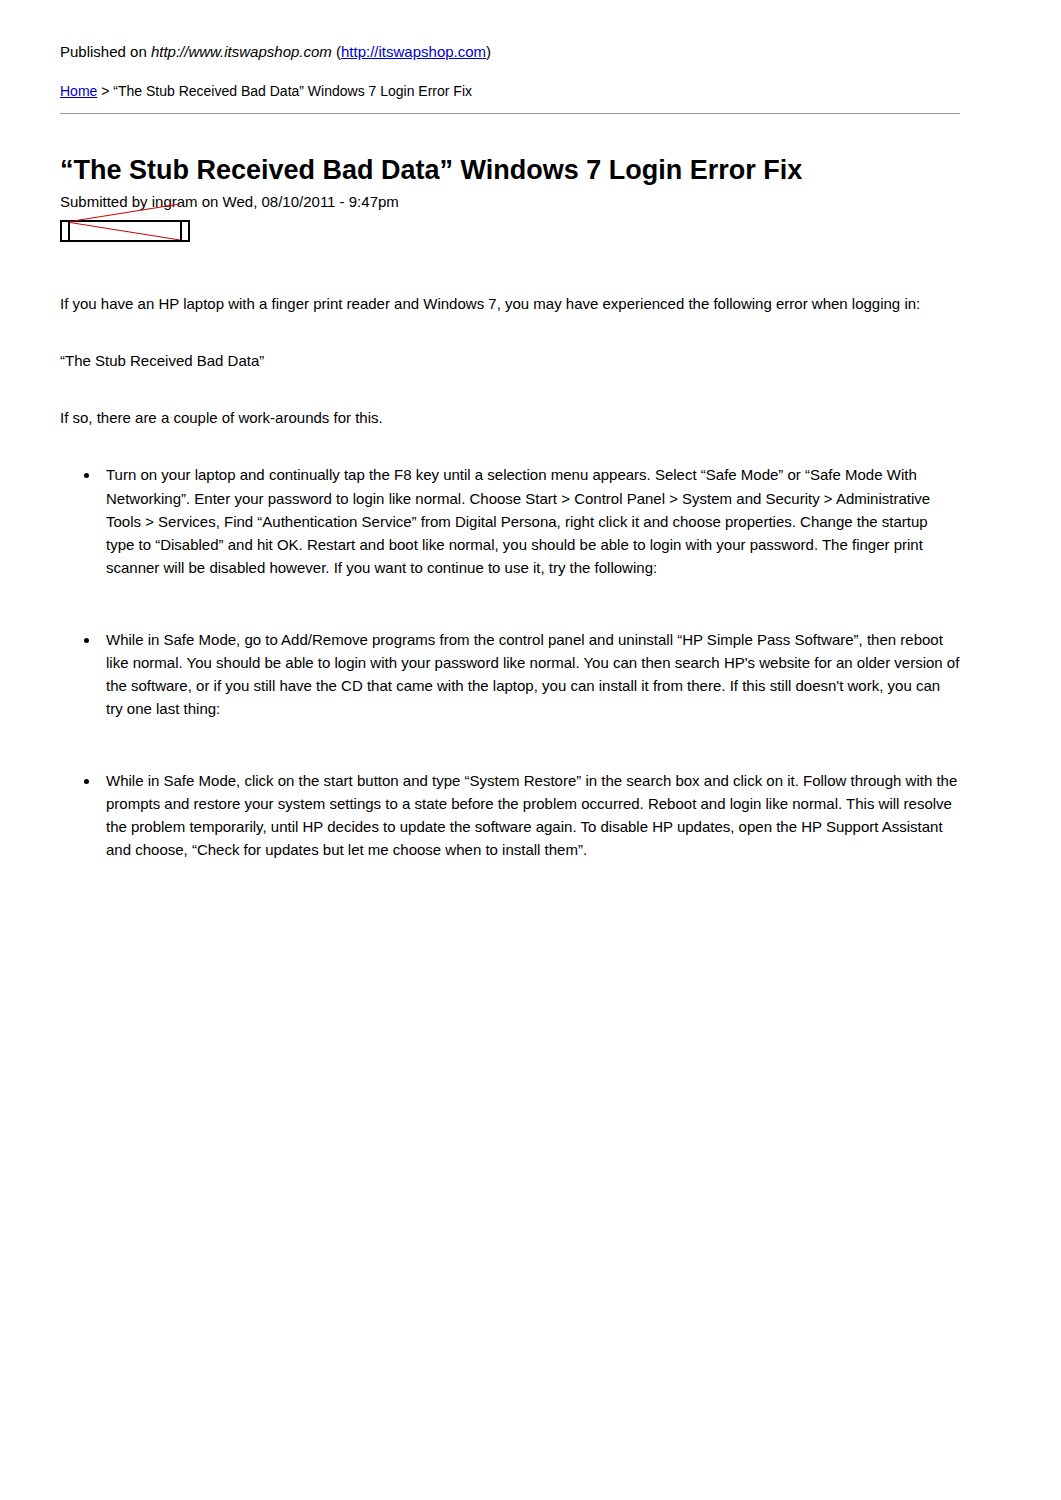Published on http://www.itswapshop.com (http://itswapshop.com)
Home > “The Stub Received Bad Data” Windows 7 Login Error Fix
“The Stub Received Bad Data” Windows 7 Login Error Fix
Submitted by ingram on Wed, 08/10/2011 - 9:47pm
If you have an HP laptop with a finger print reader and Windows 7, you may have experienced the following error when logging in:
“The Stub Received Bad Data”
If so, there are a couple of work-arounds for this.
Turn on your laptop and continually tap the F8 key until a selection menu appears. Select “Safe Mode” or “Safe Mode With Networking”. Enter your password to login like normal. Choose Start > Control Panel > System and Security > Administrative Tools > Services, Find “Authentication Service” from Digital Persona, right click it and choose properties. Change the startup type to “Disabled” and hit OK. Restart and boot like normal, you should be able to login with your password. The finger print scanner will be disabled however. If you want to continue to use it, try the following:
While in Safe Mode, go to Add/Remove programs from the control panel and uninstall “HP Simple Pass Software”, then reboot like normal. You should be able to login with your password like normal. You can then search HP's website for an older version of the software, or if you still have the CD that came with the laptop, you can install it from there. If this still doesn't work, you can try one last thing:
While in Safe Mode, click on the start button and type “System Restore” in the search box and click on it. Follow through with the prompts and restore your system settings to a state before the problem occurred. Reboot and login like normal. This will resolve the problem temporarily, until HP decides to update the software again. To disable HP updates, open the HP Support Assistant and choose, “Check for updates but let me choose when to install them”.